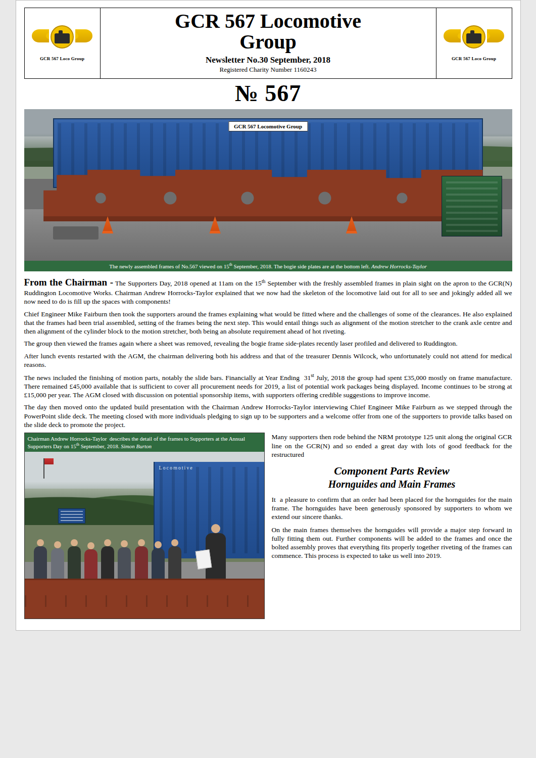GCR 567 Loco Group
GCR 567 Locomotive
Group
Newsletter No.30 September, 2018
Registered Charity Number 1160243
GCR 567 Loco Group
№ 567
GCR 567 Locomotive Group
The newly assembled frames of No.567 viewed on 15th September, 2018. The bogie side plates are at the bottom left. Andrew Horrocks-Taylor
From the Chairman - The Supporters Day, 2018 opened at 11am on the 15th September with the freshly assembled frames in plain sight on the apron to the GCR(N) Ruddington Locomotive Works. Chairman Andrew Horrocks-Taylor explained that we now had the skeleton of the locomotive laid out for all to see and jokingly added all we now need to do is fill up the spaces with components!
Chief Engineer Mike Fairburn then took the supporters around the frames explaining what would be fitted where and the challenges of some of the clearances. He also explained that the frames had been trial assembled, setting of the frames being the next step. This would entail things such as alignment of the motion stretcher to the crank axle centre and then alignment of the cylinder block to the motion stretcher, both being an absolute requirement ahead of hot riveting.
The group then viewed the frames again where a sheet was removed, revealing the bogie frame side-plates recently laser profiled and delivered to Ruddington.
After lunch events restarted with the AGM, the chairman delivering both his address and that of the treasurer Dennis Wilcock, who unfortunately could not attend for medical reasons.
The news included the finishing of motion parts, notably the slide bars. Financially at Year Ending 31st July, 2018 the group had spent £35,000 mostly on frame manufacture. There remained £45,000 available that is sufficient to cover all procurement needs for 2019, a list of potential work packages being displayed. Income continues to be strong at £15,000 per year. The AGM closed with discussion on potential sponsorship items, with supporters offering credible suggestions to improve income.
The day then moved onto the updated build presentation with the Chairman Andrew Horrocks-Taylor interviewing Chief Engineer Mike Fairburn as we stepped through the PowerPoint slide deck. The meeting closed with more individuals pledging to sign up to be supporters and a welcome offer from one of the supporters to provide talks based on the slide deck to promote the project.
Chairman Andrew Horrocks-Taylor describes the detail of the frames to Supporters at the Annual Supporters Day on 15th September, 2018. Simon Burton
Locomotive
Many supporters then rode behind the NRM prototype 125 unit along the original GCR line on the GCR(N) and so ended a great day with lots of good feedback for the restructured
Component Parts Review
Hornguides and Main Frames
It a pleasure to confirm that an order had been placed for the hornguides for the main frame. The hornguides have been generously sponsored by supporters to whom we extend our sincere thanks.
On the main frames themselves the hornguides will provide a major step forward in fully fitting them out. Further components will be added to the frames and once the bolted assembly proves that everything fits properly together riveting of the frames can commence. This process is expected to take us well into 2019.